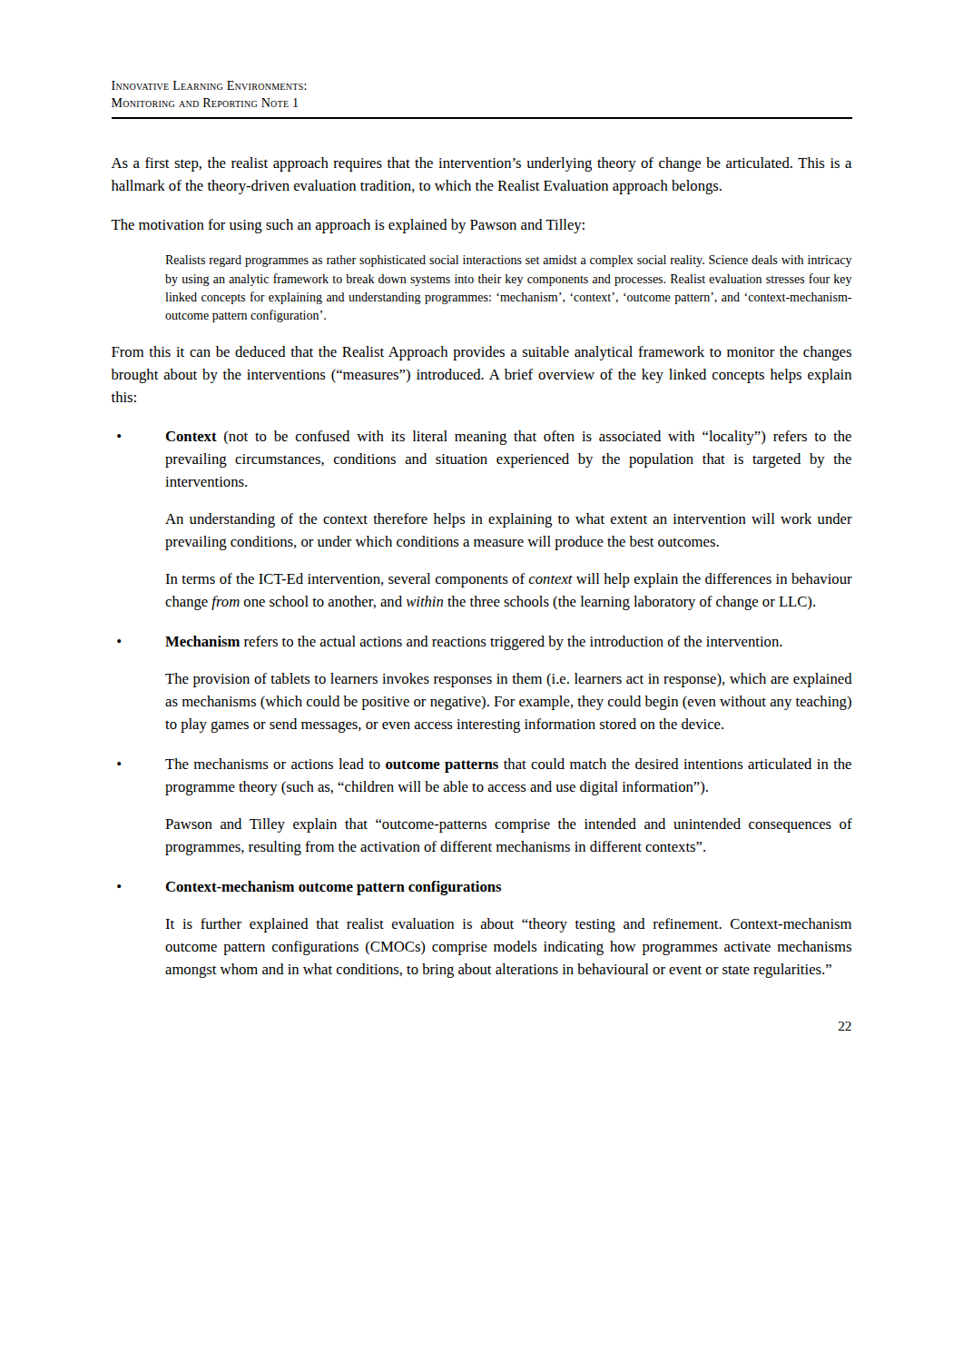Innovative Learning Environments:
Monitoring and Reporting Note 1
As a first step, the realist approach requires that the intervention’s underlying theory of change be articulated. This is a hallmark of the theory-driven evaluation tradition, to which the Realist Evaluation approach belongs.
The motivation for using such an approach is explained by Pawson and Tilley:
Realists regard programmes as rather sophisticated social interactions set amidst a complex social reality. Science deals with intricacy by using an analytic framework to break down systems into their key components and processes. Realist evaluation stresses four key linked concepts for explaining and understanding programmes: ‘mechanism’, ‘context’, ‘outcome pattern’, and ‘context-mechanism-outcome pattern configuration’.
From this it can be deduced that the Realist Approach provides a suitable analytical framework to monitor the changes brought about by the interventions (“measures”) introduced. A brief overview of the key linked concepts helps explain this:
Context (not to be confused with its literal meaning that often is associated with “locality”) refers to the prevailing circumstances, conditions and situation experienced by the population that is targeted by the interventions.
An understanding of the context therefore helps in explaining to what extent an intervention will work under prevailing conditions, or under which conditions a measure will produce the best outcomes.
In terms of the ICT-Ed intervention, several components of context will help explain the differences in behaviour change from one school to another, and within the three schools (the learning laboratory of change or LLC).
Mechanism refers to the actual actions and reactions triggered by the introduction of the intervention.
The provision of tablets to learners invokes responses in them (i.e. learners act in response), which are explained as mechanisms (which could be positive or negative). For example, they could begin (even without any teaching) to play games or send messages, or even access interesting information stored on the device.
The mechanisms or actions lead to outcome patterns that could match the desired intentions articulated in the programme theory (such as, “children will be able to access and use digital information”).
Pawson and Tilley explain that “outcome-patterns comprise the intended and unintended consequences of programmes, resulting from the activation of different mechanisms in different contexts”.
Context-mechanism outcome pattern configurations
It is further explained that realist evaluation is about “theory testing and refinement. Context-mechanism outcome pattern configurations (CMOCs) comprise models indicating how programmes activate mechanisms amongst whom and in what conditions, to bring about alterations in behavioural or event or state regularities.”
22